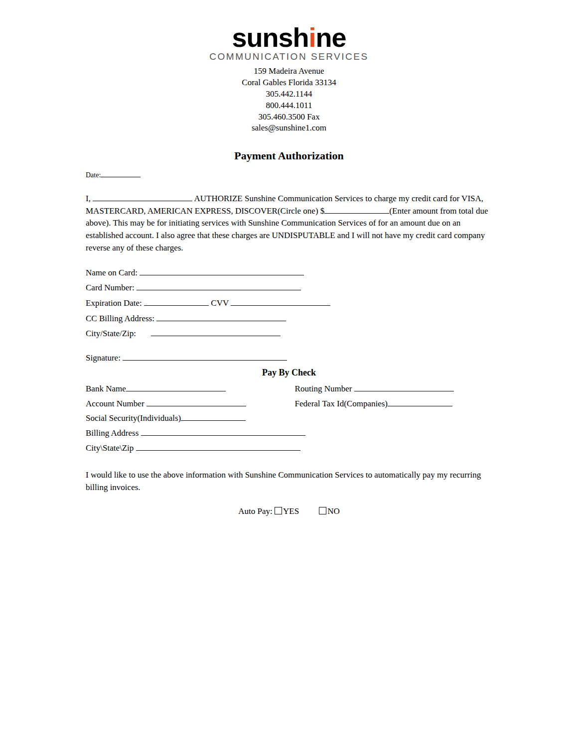sunshine
COMMUNICATION SERVICES
159 Madeira Avenue
Coral Gables Florida 33134
305.442.1144
800.444.1011
305.460.3500 Fax
sales@sunshine1.com
Payment Authorization
Date:
I, AUTHORIZE Sunshine Communication Services to charge my credit card for VISA, MASTERCARD, AMERICAN EXPRESS, DISCOVER(Circle one) $ (Enter amount from total due above). This may be for initiating services with Sunshine Communication Services of for an amount due on an established account. I also agree that these charges are UNDISPUTABLE and I will not have my credit card company reverse any of these charges.
Name on Card:
Card Number:
Expiration Date: CVV
CC Billing Address:
City/State/Zip:
Signature:
Pay By Check
| Bank Name | Routing Number |
| Account Number | Federal Tax Id(Companies) |
| Social Security(Individuals) |
| Billing Address |
| City\State\Zip |
I would like to use the above information with Sunshine Communication Services to automatically pay my recurring billing invoices.
Auto Pay: YES NO